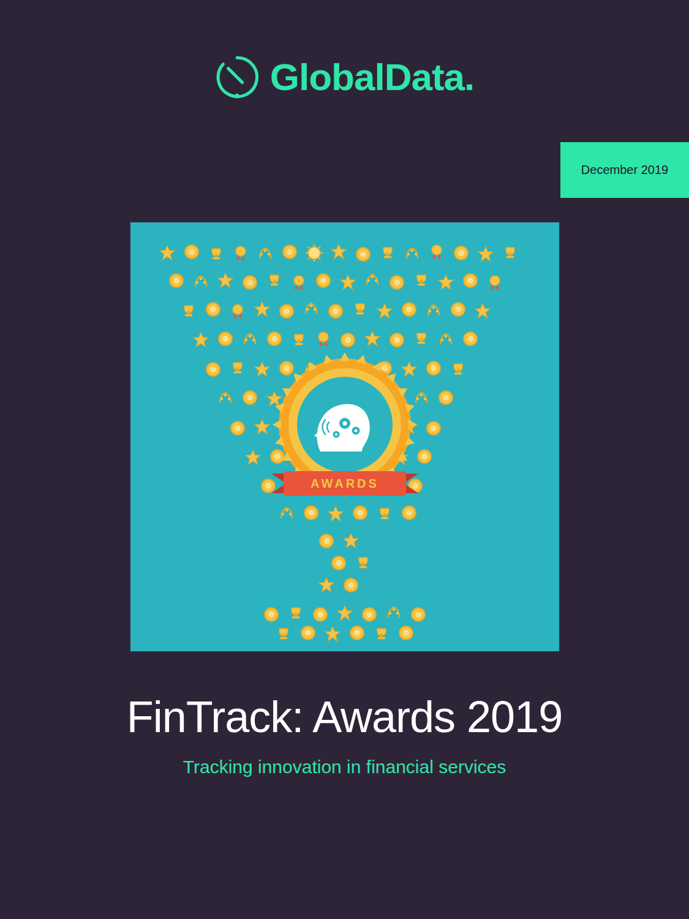GlobalData.
December 2019
Trophy of awards illustration AWARDS
FinTrack: Awards 2019
Tracking innovation in financial services